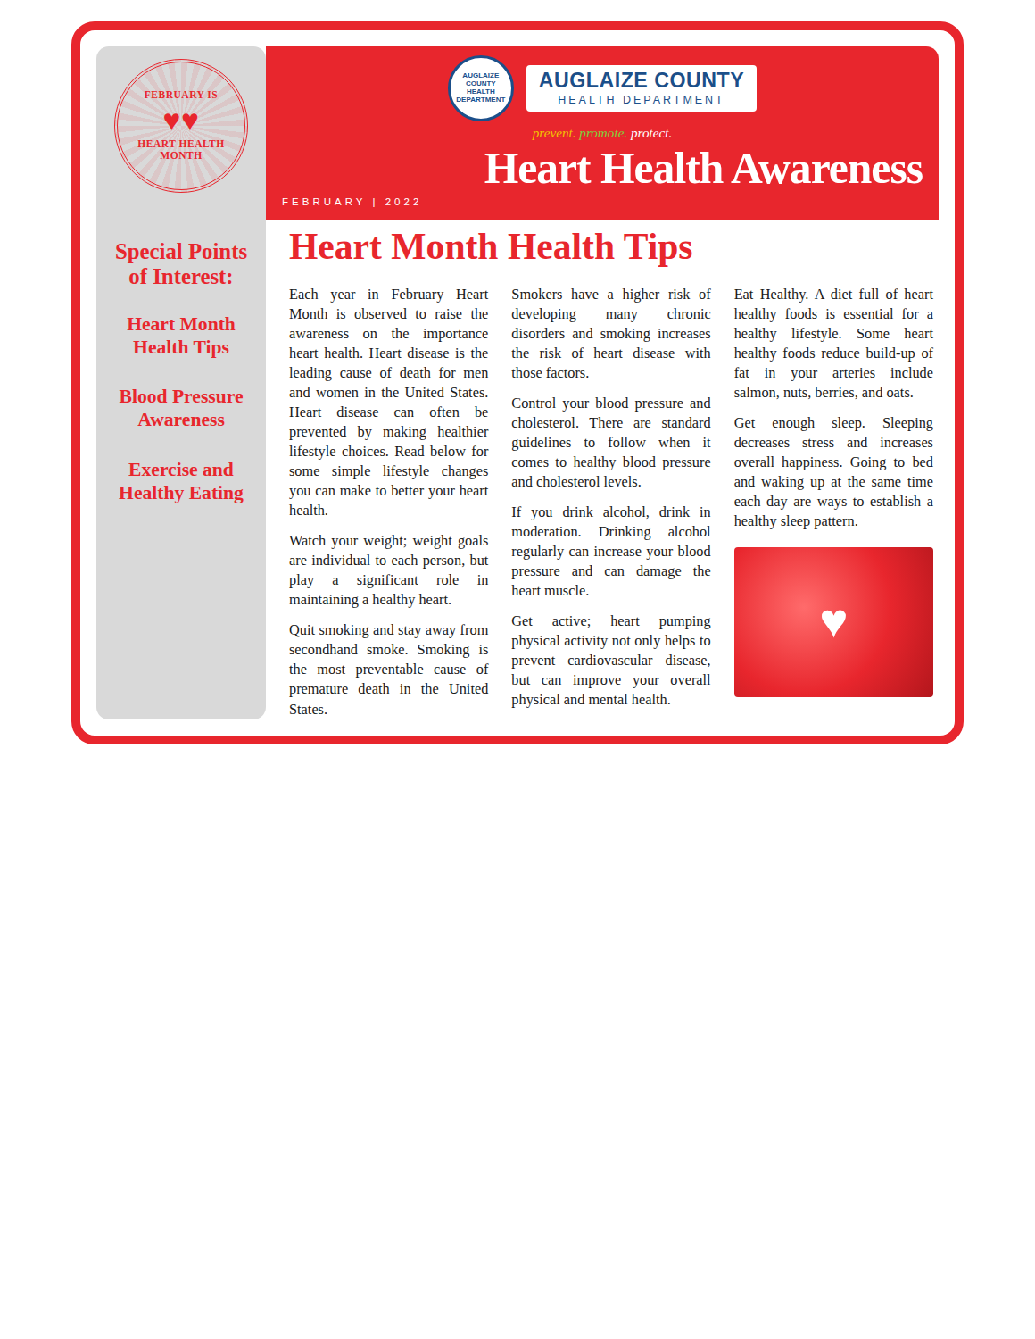FEBRUARY IS ♥♥ HEART HEALTH MONTH
AUGLAIZE COUNTY
HEALTH
DEPARTMENT
AUGLAIZE COUNTY
HEALTH DEPARTMENT
prevent. promote. protect.
Heart Health Awareness
FEBRUARY | 2022
Special Points of Interest:
Heart Month Health Tips
Blood Pressure Awareness
Exercise and Healthy Eating
Heart Month Health Tips
Each year in February Heart Month is observed to raise the awareness on the importance heart health. Heart disease is the leading cause of death for men and women in the United States. Heart disease can often be prevented by making healthier lifestyle choices. Read below for some simple lifestyle changes you can make to better your heart health.
Watch your weight; weight goals are individual to each person, but play a significant role in maintaining a healthy heart.
Quit smoking and stay away from secondhand smoke. Smoking is the most preventable cause of premature death in the United States.
Smokers have a higher risk of developing many chronic disorders and smoking increases the risk of heart disease with those factors.
Control your blood pressure and cholesterol. There are standard guidelines to follow when it comes to healthy blood pressure and cholesterol levels.
If you drink alcohol, drink in moderation. Drinking alcohol regularly can increase your blood pressure and can damage the heart muscle.
Get active; heart pumping physical activity not only helps to prevent cardiovascular disease, but can improve your overall physical and mental health.
Eat Healthy. A diet full of heart healthy foods is essential for a healthy lifestyle. Some heart healthy foods reduce build-up of fat in your arteries include salmon, nuts, berries, and oats.
Get enough sleep. Sleeping decreases stress and increases overall happiness. Going to bed and waking up at the same time each day are ways to establish a healthy sleep pattern.
♥